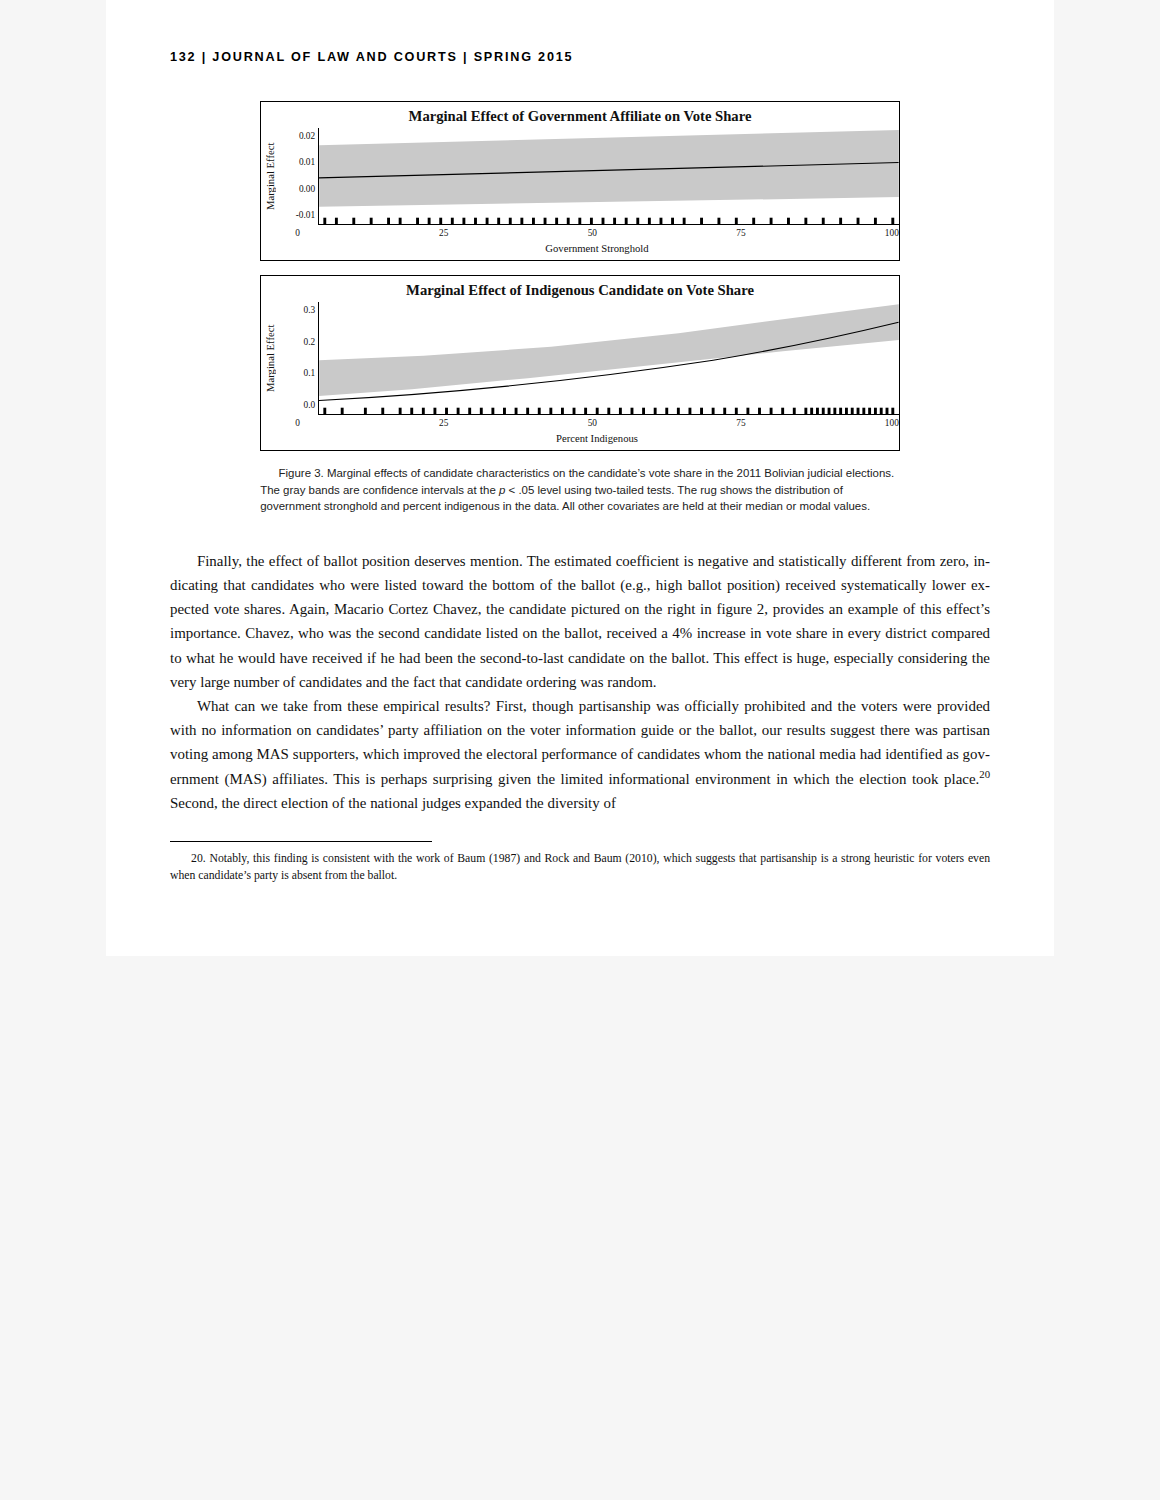132 | JOURNAL OF LAW AND COURTS | SPRING 2015
Marginal Effect of Government Affiliate on Vote Share
Marginal Effect
0.02 0.01 0.00 -0.01
0255075100
Government Stronghold
Marginal Effect of Indigenous Candidate on Vote Share
Marginal Effect
0.3 0.2 0.1 0.0
0255075100
Percent Indigenous
Figure 3. Marginal effects of candidate characteristics on the candidate’s vote share in the 2011 Bolivian judicial elections. The gray bands are confidence intervals at the p < .05 level using two-tailed tests. The rug shows the distribution of government stronghold and percent indigenous in the data. All other covariates are held at their median or modal values.
Finally, the effect of ballot position deserves mention. The estimated coefficient is negative and statistically different from zero, indicating that candidates who were listed toward the bottom of the ballot (e.g., high ballot position) received systematically lower expected vote shares. Again, Macario Cortez Chavez, the candidate pictured on the right in figure 2, provides an example of this effect’s importance. Chavez, who was the second candidate listed on the ballot, received a 4% increase in vote share in every district compared to what he would have received if he had been the second-to-last candidate on the ballot. This effect is huge, especially considering the very large number of candidates and the fact that candidate ordering was random.
What can we take from these empirical results? First, though partisanship was officially prohibited and the voters were provided with no information on candidates’ party affiliation on the voter information guide or the ballot, our results suggest there was partisan voting among MAS supporters, which improved the electoral performance of candidates whom the national media had identified as government (MAS) affiliates. This is perhaps surprising given the limited informational environment in which the election took place.20 Second, the direct election of the national judges expanded the diversity of
20. Notably, this finding is consistent with the work of Baum (1987) and Rock and Baum (2010), which suggests that partisanship is a strong heuristic for voters even when candidate’s party is absent from the ballot.